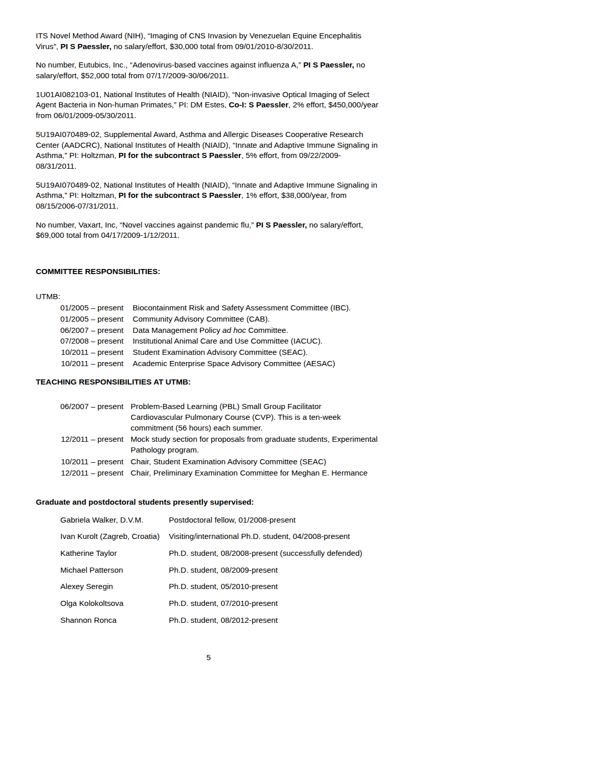ITS Novel Method Award (NIH), “Imaging of CNS Invasion by Venezuelan Equine Encephalitis Virus”, PI S Paessler, no salary/effort, $30,000 total from 09/01/2010-8/30/2011.
No number, Eutubics, Inc., “Adenovirus-based vaccines against influenza A,” PI S Paessler, no salary/effort, $52,000 total from 07/17/2009-30/06/2011.
1U01AI082103-01, National Institutes of Health (NIAID), “Non-invasive Optical Imaging of Select Agent Bacteria in Non-human Primates,” PI: DM Estes, Co-I: S Paessler, 2% effort, $450,000/year from 06/01/2009-05/30/2011.
5U19AI070489-02, Supplemental Award, Asthma and Allergic Diseases Cooperative Research Center (AADCRC), National Institutes of Health (NIAID), “Innate and Adaptive Immune Signaling in Asthma,” PI: Holtzman, PI for the subcontract S Paessler, 5% effort, from 09/22/2009-08/31/2011.
5U19AI070489-02, National Institutes of Health (NIAID), “Innate and Adaptive Immune Signaling in Asthma,” PI: Holtzman, PI for the subcontract S Paessler, 1% effort, $38,000/year, from 08/15/2006-07/31/2011.
No number, Vaxart, Inc, “Novel vaccines against pandemic flu,” PI S Paessler, no salary/effort, $69,000 total from 04/17/2009-1/12/2011.
Committee Responsibilities:
UTMB:
| 01/2005 – present | Biocontainment Risk and Safety Assessment Committee (IBC). |
| 01/2005 – present | Community Advisory Committee (CAB). |
| 06/2007 – present | Data Management Policy ad hoc Committee. |
| 07/2008 – present | Institutional Animal Care and Use Committee (IACUC). |
| 10/2011 – present | Student Examination Advisory Committee (SEAC). |
| 10/2011 – present | Academic Enterprise Space Advisory Committee (AESAC) |
Teaching Responsibilities at UTMB:
| 06/2007 – present | Problem-Based Learning (PBL) Small Group Facilitator Cardiovascular Pulmonary Course (CVP). This is a ten-week commitment (56 hours) each summer. |
| 12/2011 – present | Mock study section for proposals from graduate students, Experimental Pathology program. |
| 10/2011 – present | Chair, Student Examination Advisory Committee (SEAC) |
| 12/2011 – present | Chair, Preliminary Examination Committee for Meghan E. Hermance |
Graduate and postdoctoral students presently supervised:
| Gabriela Walker, D.V.M. | Postdoctoral fellow, 01/2008-present |
| Ivan Kurolt (Zagreb, Croatia) | Visiting/international Ph.D. student, 04/2008-present |
| Katherine Taylor | Ph.D. student, 08/2008-present (successfully defended) |
| Michael Patterson | Ph.D. student, 08/2009-present |
| Alexey Seregin | Ph.D. student, 05/2010-present |
| Olga Kolokoltsova | Ph.D. student, 07/2010-present |
| Shannon Ronca | Ph.D. student, 08/2012-present |
5